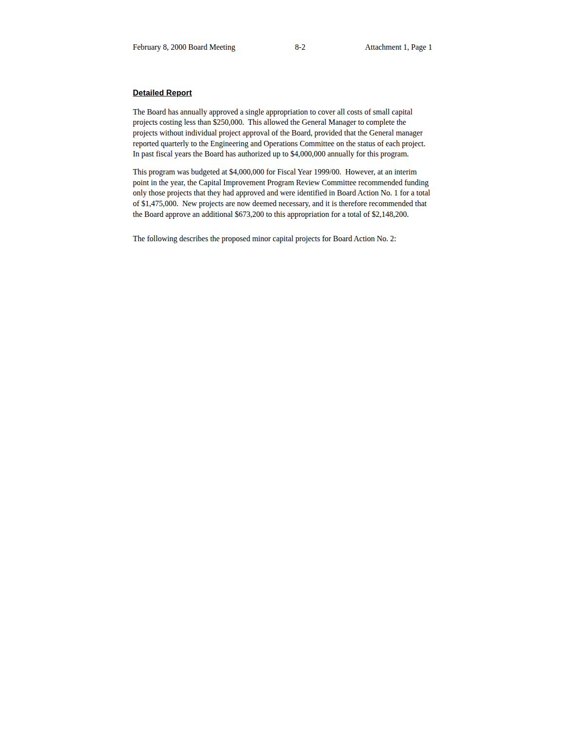February 8, 2000 Board Meeting
8-2
Attachment 1, Page 1
Detailed Report
The Board has annually approved a single appropriation to cover all costs of small capital projects costing less than $250,000. This allowed the General Manager to complete the projects without individual project approval of the Board, provided that the General manager reported quarterly to the Engineering and Operations Committee on the status of each project. In past fiscal years the Board has authorized up to $4,000,000 annually for this program.
This program was budgeted at $4,000,000 for Fiscal Year 1999/00. However, at an interim point in the year, the Capital Improvement Program Review Committee recommended funding only those projects that they had approved and were identified in Board Action No. 1 for a total of $1,475,000. New projects are now deemed necessary, and it is therefore recommended that the Board approve an additional $673,200 to this appropriation for a total of $2,148,200.
The following describes the proposed minor capital projects for Board Action No. 2: